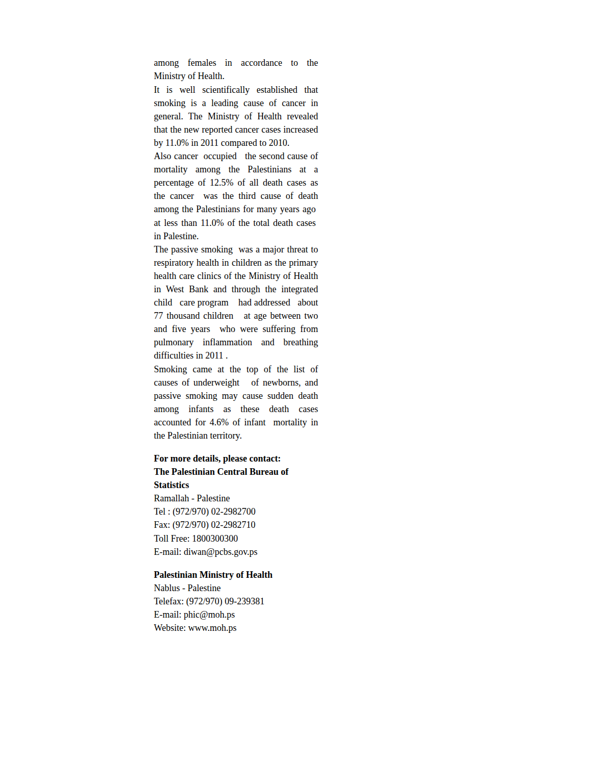among females in accordance to the Ministry of Health.
It is well scientifically established that smoking is a leading cause of cancer in general. The Ministry of Health revealed that the new reported cancer cases increased by 11.0% in 2011 compared to 2010.
Also cancer occupied the second cause of mortality among the Palestinians at a percentage of 12.5% of all death cases as the cancer was the third cause of death among the Palestinians for many years ago at less than 11.0% of the total death cases in Palestine.
The passive smoking was a major threat to respiratory health in children as the primary health care clinics of the Ministry of Health in West Bank and through the integrated child care program had addressed about 77 thousand children at age between two and five years who were suffering from pulmonary inflammation and breathing difficulties in 2011 .
Smoking came at the top of the list of causes of underweight of newborns, and passive smoking may cause sudden death among infants as these death cases accounted for 4.6% of infant mortality in the Palestinian territory.
For more details, please contact:
The Palestinian Central Bureau of Statistics
Ramallah - Palestine
Tel : (972/970) 02-2982700
Fax: (972/970) 02-2982710
Toll Free: 1800300300
E-mail: diwan@pcbs.gov.ps
Palestinian Ministry of Health
Nablus - Palestine
Telefax: (972/970) 09-239381
E-mail: phic@moh.ps
Website: www.moh.ps